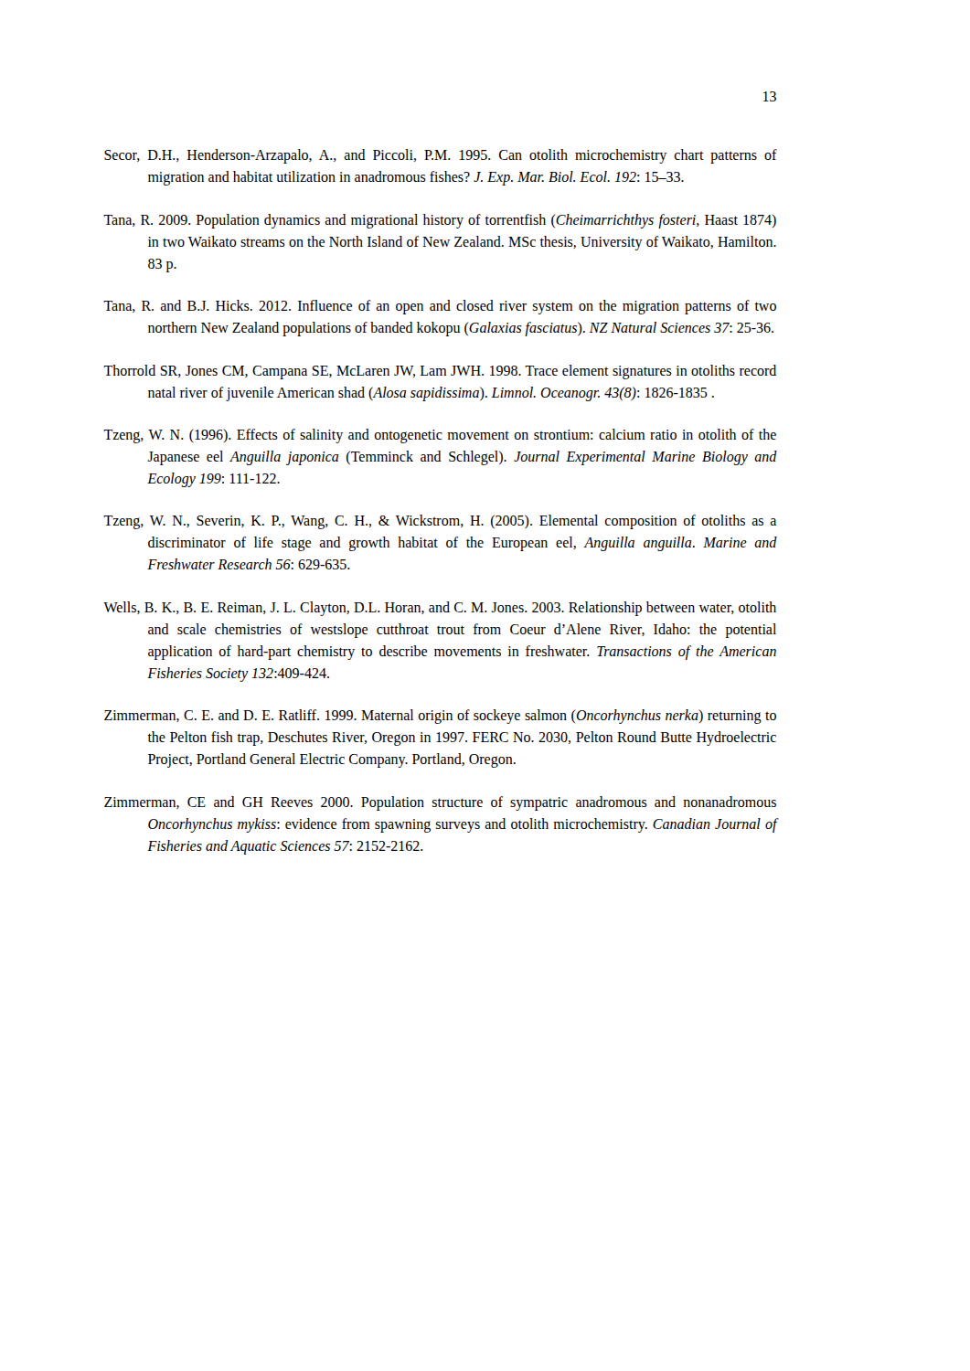13
Secor, D.H., Henderson-Arzapalo, A., and Piccoli, P.M. 1995. Can otolith microchemistry chart patterns of migration and habitat utilization in anadromous fishes? J. Exp. Mar. Biol. Ecol. 192: 15–33.
Tana, R. 2009. Population dynamics and migrational history of torrentfish (Cheimarrichthys fosteri, Haast 1874) in two Waikato streams on the North Island of New Zealand. MSc thesis, University of Waikato, Hamilton. 83 p.
Tana, R. and B.J. Hicks. 2012. Influence of an open and closed river system on the migration patterns of two northern New Zealand populations of banded kokopu (Galaxias fasciatus). NZ Natural Sciences 37: 25-36.
Thorrold SR, Jones CM, Campana SE, McLaren JW, Lam JWH. 1998. Trace element signatures in otoliths record natal river of juvenile American shad (Alosa sapidissima). Limnol. Oceanogr. 43(8): 1826-1835 .
Tzeng, W. N. (1996). Effects of salinity and ontogenetic movement on strontium: calcium ratio in otolith of the Japanese eel Anguilla japonica (Temminck and Schlegel). Journal Experimental Marine Biology and Ecology 199: 111-122.
Tzeng, W. N., Severin, K. P., Wang, C. H., & Wickstrom, H. (2005). Elemental composition of otoliths as a discriminator of life stage and growth habitat of the European eel, Anguilla anguilla. Marine and Freshwater Research 56: 629-635.
Wells, B. K., B. E. Reiman, J. L. Clayton, D.L. Horan, and C. M. Jones. 2003. Relationship between water, otolith and scale chemistries of westslope cutthroat trout from Coeur d’Alene River, Idaho: the potential application of hard-part chemistry to describe movements in freshwater. Transactions of the American Fisheries Society 132:409-424.
Zimmerman, C. E. and D. E. Ratliff. 1999. Maternal origin of sockeye salmon (Oncorhynchus nerka) returning to the Pelton fish trap, Deschutes River, Oregon in 1997. FERC No. 2030, Pelton Round Butte Hydroelectric Project, Portland General Electric Company. Portland, Oregon.
Zimmerman, CE and GH Reeves 2000. Population structure of sympatric anadromous and nonanadromous Oncorhynchus mykiss: evidence from spawning surveys and otolith microchemistry. Canadian Journal of Fisheries and Aquatic Sciences 57: 2152-2162.